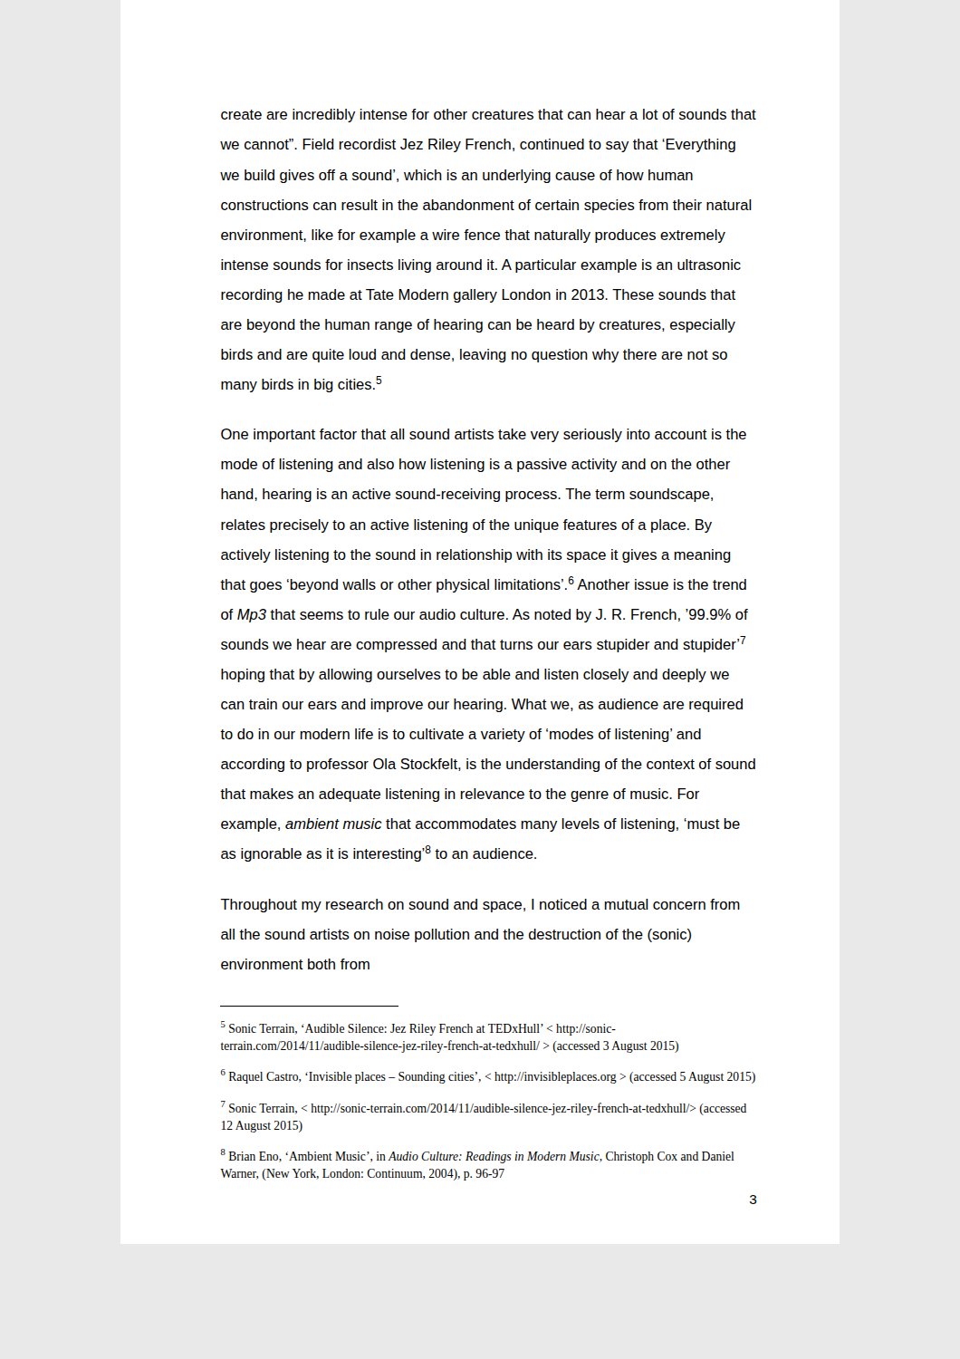create are incredibly intense for other creatures that can hear a lot of sounds that we cannot”. Field recordist Jez Riley French, continued to say that ‘Everything we build gives off a sound’, which is an underlying cause of how human constructions can result in the abandonment of certain species from their natural environment, like for example a wire fence that naturally produces extremely intense sounds for insects living around it. A particular example is an ultrasonic recording he made at Tate Modern gallery London in 2013. These sounds that are beyond the human range of hearing can be heard by creatures, especially birds and are quite loud and dense, leaving no question why there are not so many birds in big cities.5
One important factor that all sound artists take very seriously into account is the mode of listening and also how listening is a passive activity and on the other hand, hearing is an active sound-receiving process. The term soundscape, relates precisely to an active listening of the unique features of a place. By actively listening to the sound in relationship with its space it gives a meaning that goes ‘beyond walls or other physical limitations’.6 Another issue is the trend of Mp3 that seems to rule our audio culture. As noted by J. R. French, ’99.9% of sounds we hear are compressed and that turns our ears stupider and stupider’7 hoping that by allowing ourselves to be able and listen closely and deeply we can train our ears and improve our hearing. What we, as audience are required to do in our modern life is to cultivate a variety of ‘modes of listening’ and according to professor Ola Stockfelt, is the understanding of the context of sound that makes an adequate listening in relevance to the genre of music. For example, ambient music that accommodates many levels of listening, ‘must be as ignorable as it is interesting’8 to an audience.
Throughout my research on sound and space, I noticed a mutual concern from all the sound artists on noise pollution and the destruction of the (sonic) environment both from
5 Sonic Terrain, ‘Audible Silence: Jez Riley French at TEDxHull’ < http://sonic-terrain.com/2014/11/audible-silence-jez-riley-french-at-tedxhull/ > (accessed 3 August 2015)
6 Raquel Castro, ‘Invisible places – Sounding cities’, < http://invisibleplaces.org > (accessed 5 August 2015)
7 Sonic Terrain, < http://sonic-terrain.com/2014/11/audible-silence-jez-riley-french-at-tedxhull/> (accessed 12 August 2015)
8 Brian Eno, ‘Ambient Music’, in Audio Culture: Readings in Modern Music, Christoph Cox and Daniel Warner, (New York, London: Continuum, 2004), p. 96-97
3